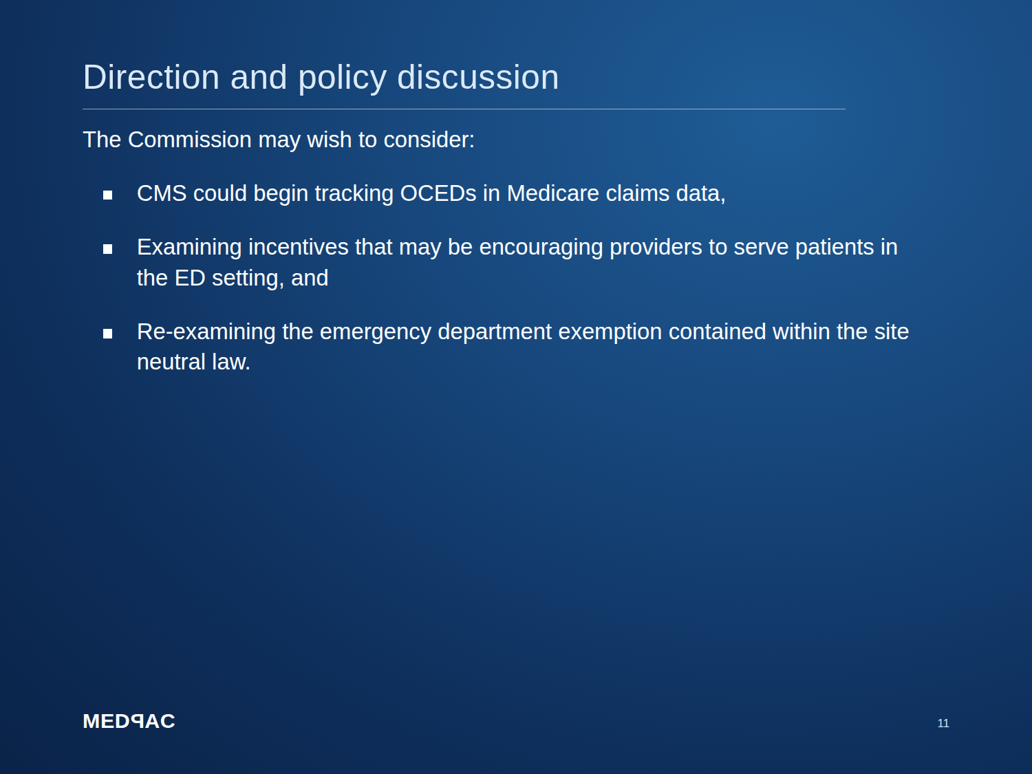Direction and policy discussion
The Commission may wish to consider:
CMS could begin tracking OCEDs in Medicare claims data,
Examining incentives that may be encouraging providers to serve patients in the ED setting, and
Re-examining the emergency department exemption contained within the site neutral law.
MEDPAC
11